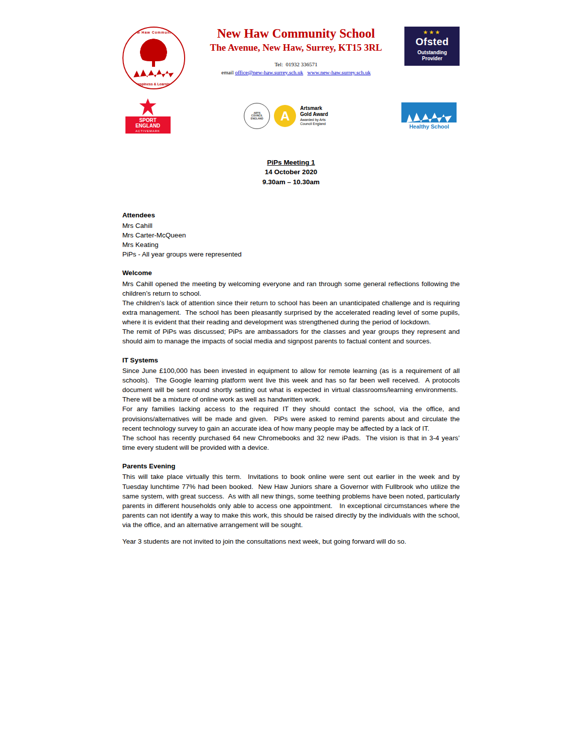New Haw Community
Happiness & Learning
New Haw Community School
The Avenue, New Haw, Surrey, KT15 3RL
Tel: 01932 336571
email office@new-haw.surrey.sch.uk www.new-haw.surrey.sch.uk
★★★
Ofsted
Outstanding
Provider
SPORT
ENGLAND
ACTIVEMARK
ARTS
COUNCIL
ENGLAND
A
Artsmark
Gold Award
Awarded by Arts
Council England
Healthy School
PiPs Meeting 1
14 October 2020
9.30am – 10.30am
Attendees
Mrs Cahill
Mrs Carter-McQueen
Mrs Keating
PiPs - All year groups were represented
Welcome
Mrs Cahill opened the meeting by welcoming everyone and ran through some general reflections following the children’s return to school.
The children’s lack of attention since their return to school has been an unanticipated challenge and is requiring extra management. The school has been pleasantly surprised by the accelerated reading level of some pupils, where it is evident that their reading and development was strengthened during the period of lockdown.
The remit of PiPs was discussed; PiPs are ambassadors for the classes and year groups they represent and should aim to manage the impacts of social media and signpost parents to factual content and sources.
IT Systems
Since June £100,000 has been invested in equipment to allow for remote learning (as is a requirement of all schools). The Google learning platform went live this week and has so far been well received. A protocols document will be sent round shortly setting out what is expected in virtual classrooms/learning environments. There will be a mixture of online work as well as handwritten work.
For any families lacking access to the required IT they should contact the school, via the office, and provisions/alternatives will be made and given. PiPs were asked to remind parents about and circulate the recent technology survey to gain an accurate idea of how many people may be affected by a lack of IT.
The school has recently purchased 64 new Chromebooks and 32 new iPads. The vision is that in 3-4 years’ time every student will be provided with a device.
Parents Evening
This will take place virtually this term. Invitations to book online were sent out earlier in the week and by Tuesday lunchtime 77% had been booked. New Haw Juniors share a Governor with Fullbrook who utilize the same system, with great success. As with all new things, some teething problems have been noted, particularly parents in different households only able to access one appointment. In exceptional circumstances where the parents can not identify a way to make this work, this should be raised directly by the individuals with the school, via the office, and an alternative arrangement will be sought.
Year 3 students are not invited to join the consultations next week, but going forward will do so.